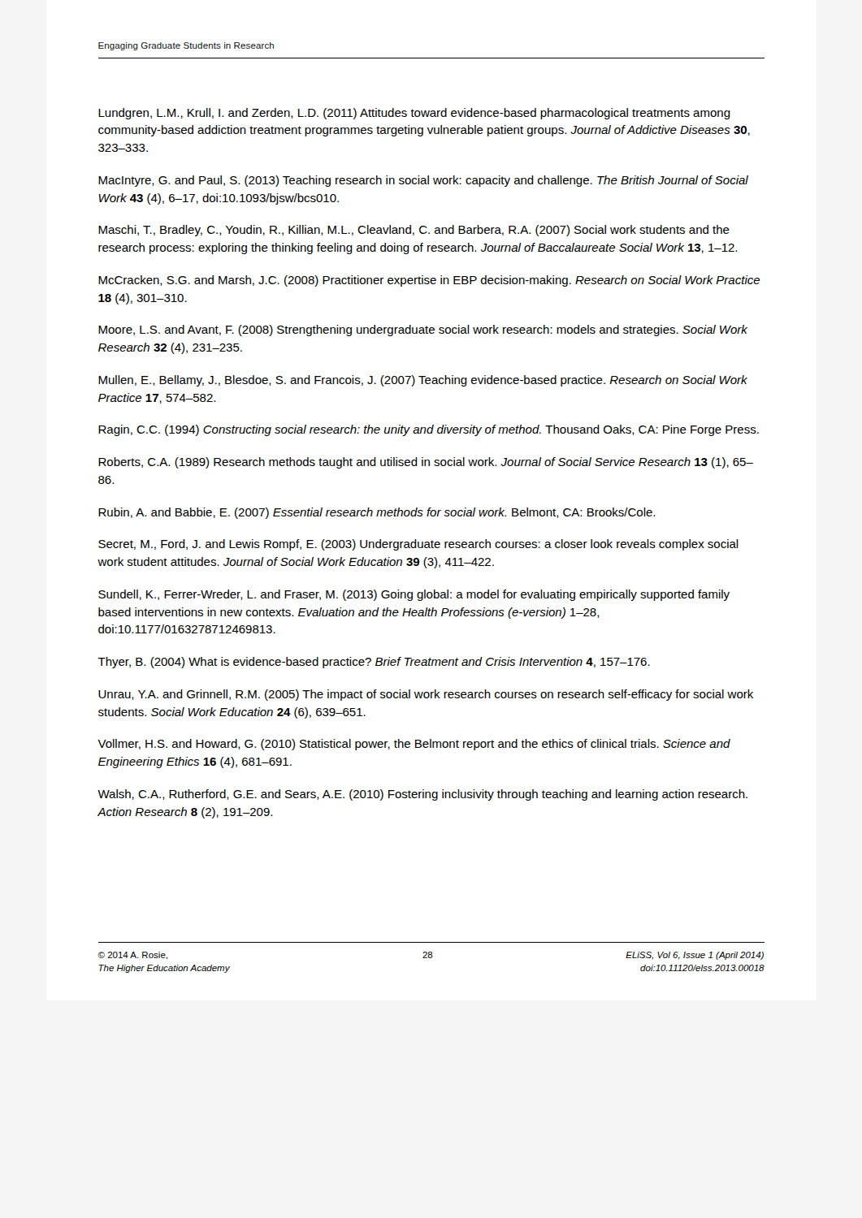Engaging Graduate Students in Research
Lundgren, L.M., Krull, I. and Zerden, L.D. (2011) Attitudes toward evidence-based pharmacological treatments among community-based addiction treatment programmes targeting vulnerable patient groups. Journal of Addictive Diseases 30, 323–333.
MacIntyre, G. and Paul, S. (2013) Teaching research in social work: capacity and challenge. The British Journal of Social Work 43 (4), 6–17, doi:10.1093/bjsw/bcs010.
Maschi, T., Bradley, C., Youdin, R., Killian, M.L., Cleavland, C. and Barbera, R.A. (2007) Social work students and the research process: exploring the thinking feeling and doing of research. Journal of Baccalaureate Social Work 13, 1–12.
McCracken, S.G. and Marsh, J.C. (2008) Practitioner expertise in EBP decision-making. Research on Social Work Practice 18 (4), 301–310.
Moore, L.S. and Avant, F. (2008) Strengthening undergraduate social work research: models and strategies. Social Work Research 32 (4), 231–235.
Mullen, E., Bellamy, J., Blesdoe, S. and Francois, J. (2007) Teaching evidence-based practice. Research on Social Work Practice 17, 574–582.
Ragin, C.C. (1994) Constructing social research: the unity and diversity of method. Thousand Oaks, CA: Pine Forge Press.
Roberts, C.A. (1989) Research methods taught and utilised in social work. Journal of Social Service Research 13 (1), 65–86.
Rubin, A. and Babbie, E. (2007) Essential research methods for social work. Belmont, CA: Brooks/Cole.
Secret, M., Ford, J. and Lewis Rompf, E. (2003) Undergraduate research courses: a closer look reveals complex social work student attitudes. Journal of Social Work Education 39 (3), 411–422.
Sundell, K., Ferrer-Wreder, L. and Fraser, M. (2013) Going global: a model for evaluating empirically supported family based interventions in new contexts. Evaluation and the Health Professions (e-version) 1–28, doi:10.1177/0163278712469813.
Thyer, B. (2004) What is evidence-based practice? Brief Treatment and Crisis Intervention 4, 157–176.
Unrau, Y.A. and Grinnell, R.M. (2005) The impact of social work research courses on research self-efficacy for social work students. Social Work Education 24 (6), 639–651.
Vollmer, H.S. and Howard, G. (2010) Statistical power, the Belmont report and the ethics of clinical trials. Science and Engineering Ethics 16 (4), 681–691.
Walsh, C.A., Rutherford, G.E. and Sears, A.E. (2010) Fostering inclusivity through teaching and learning action research. Action Research 8 (2), 191–209.
© 2014 A. Rosie,
The Higher Education Academy
28
ELiSS, Vol 6, Issue 1 (April 2014)
doi:10.11120/elss.2013.00018